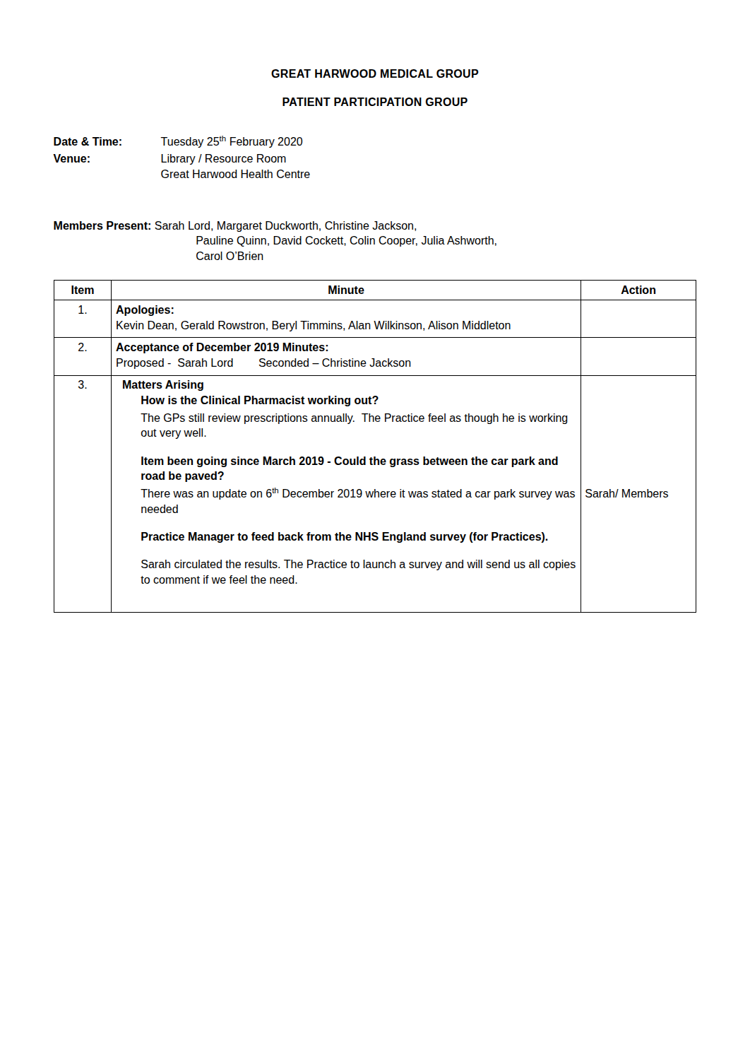GREAT HARWOOD MEDICAL GROUP
PATIENT PARTICIPATION GROUP
Date & Time:
Tuesday 25th February 2020
Venue:
Library / Resource Room Great Harwood Health Centre
Members Present: Sarah Lord, Margaret Duckworth, Christine Jackson,
Pauline Quinn, David Cockett, Colin Cooper, Julia Ashworth,
Carol O’Brien
| Item | Minute | Action |
| --- | --- | --- |
| 1. | Apologies: Kevin Dean, Gerald Rowstron, Beryl Timmins, Alan Wilkinson, Alison Middleton | |
| 2. | Acceptance of December 2019 Minutes: Proposed - Sarah Lord Seconded – Christine Jackson | |
| 3. | Matters Arising How is the Clinical Pharmacist working out? The GPs still review prescriptions annually. The Practice feel as though he is working out very well. Item been going since March 2019 - Could the grass between the car park and road be paved? There was an update on 6 th December 2019 where it was stated a car park survey was needed Practice Manager to feed back from the NHS England survey (for Practices). Sarah circulated the results. The Practice to launch a survey and will send us all copies to comment if we feel the need. | Sarah/ Members |